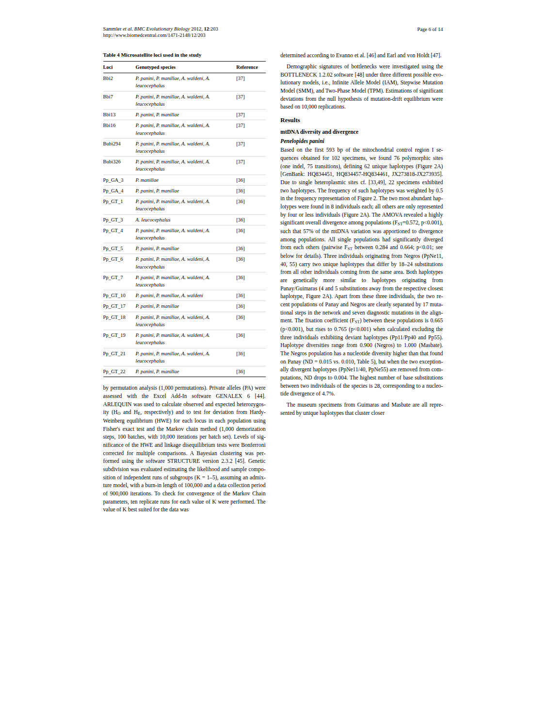Sammler et al. BMC Evolutionary Biology 2012, 12:203
http://www.biomedcentral.com/1471-2148/12/203
Page 6 of 14
Table 4 Microsatellite loci used in the study
| Loci | Genotyped species | Reference |
| --- | --- | --- |
| Bbi2 | P. panini, P. manillae, A. waldeni, A. leucocephalus | [37] |
| Bbi7 | P. panini, P. manillae, A. waldeni, A. leucocephalus | [37] |
| Bbi13 | P. panini, P. manillae | [37] |
| Bbi16 | P. panini, P. manillae, A. waldeni, A. leucocephalus | [37] |
| Bubi294 | P. panini, P. manillae, A. waldeni, A. leucocephalus | [37] |
| Bubi326 | P. panini, P. manillae, A. waldeni, A. leucocephalus | [37] |
| Pp_GA_3 | P. manillae | [36] |
| Pp_GA_4 | P. panini, P. manillae | [36] |
| Pp_GT_1 | P. panini, P. manillae, A. waldeni, A. leucocephalus | [36] |
| Pp_GT_3 | A. leucocephalus | [36] |
| Pp_GT_4 | P. panini, P. manillae, A. waldeni, A. leucocephalus | [36] |
| Pp_GT_5 | P. panini, P. manillae | [36] |
| Pp_GT_6 | P. panini, P. manillae, A. waldeni, A. leucocephalus | [36] |
| Pp_GT_7 | P. panini, P. manillae, A. waldeni, A. leucocephalus | [36] |
| Pp_GT_10 | P. panini, P. manillae, A. waldeni | [36] |
| Pp_GT_17 | P. panini, P. manillae | [36] |
| Pp_GT_18 | P. panini, P. manillae, A. waldeni, A. leucocephalus | [36] |
| Pp_GT_19 | P. panini, P. manillae, A. waldeni, A. leucocephalus | [36] |
| Pp_GT_21 | P. panini, P. manillae, A. waldeni, A. leucocephalus | [36] |
| Pp_GT_22 | P. panini, P. manillae | [36] |
by permutation analysis (1,000 permutations). Private alleles (PA) were assessed with the Excel Add-In software GENALEX 6 [44]. ARLEQUIN was used to calculate observed and expected heterozygosity (HO and HE, respectively) and to test for deviation from Hardy-Weinberg equilibrium (HWE) for each locus in each population using Fisher's exact test and the Markov chain method (1,000 demorization steps, 100 batches, with 10,000 iterations per batch set). Levels of significance of the HWE and linkage disequilibrium tests were Bonferroni corrected for multiple comparisons. A Bayesian clustering was performed using the software STRUCTURE version 2.3.2 [45]. Genetic subdivision was evaluated estimating the likelihood and sample composition of independent runs of subgroups (K = 1–5), assuming an admixture model, with a burn-in length of 100,000 and a data collection period of 900,000 iterations. To check for convergence of the Markov Chain parameters, ten replicate runs for each value of K were performed. The value of K best suited for the data was
determined according to Evanno et al. [46] and Earl and von Holdt [47].
Demographic signatures of bottlenecks were investigated using the BOTTLENECK 1.2.02 software [48] under three different possible evolutionary models, i.e., Infinite Allele Model (IAM), Stepwise Mutation Model (SMM), and Two-Phase Model (TPM). Estimations of significant deviations from the null hypothesis of mutation-drift equilibrium were based on 10,000 replications.
Results
mtDNA diversity and divergence
Penelopides panini
Based on the first 593 bp of the mitochondrial control region I sequences obtained for 102 specimens, we found 76 polymorphic sites (one indel, 75 transitions), defining 62 unique haplotypes (Figure 2A) [GenBank: HQ834451, HQ834457-HQ834461, JX273818-JX273935]. Due to single heteroplasmic sites cf. [33,49], 22 specimens exhibited two haplotypes. The frequency of such haplotypes was weighted by 0.5 in the frequency representation of Figure 2. The two most abundant haplotypes were found in 8 individuals each; all others are only represented by four or less individuals (Figure 2A). The AMOVA revealed a highly significant overall divergence among populations (FST=0.572, p<0.001), such that 57% of the mtDNA variation was apportioned to divergence among populations. All single populations had significantly diverged from each others (pairwise FST between 0.284 and 0.664; p<0.01; see below for details). Three individuals originating from Negros (PpNe11, 40, 55) carry two unique haplotypes that differ by 18–24 substitutions from all other individuals coming from the same area. Both haplotypes are genetically more similar to haplotypes originating from Panay/Guimaras (4 and 5 substitutions away from the respective closest haplotype, Figure 2A). Apart from these three individuals, the two recent populations of Panay and Negros are clearly separated by 17 mutational steps in the network and seven diagnostic mutations in the alignment. The fixation coefficient (FST) between these populations is 0.665 (p<0.001), but rises to 0.765 (p<0.001) when calculated excluding the three individuals exhibiting deviant haplotypes (Pp11/Pp40 and Pp55). Haplotype diversities range from 0.900 (Negros) to 1.000 (Masbate). The Negros population has a nucleotide diversity higher than that found on Panay (ND = 0.015 vs. 0.010, Table 5), but when the two exceptionally divergent haplotypes (PpNe11/40, PpNe55) are removed from computations, ND drops to 0.004. The highest number of base substitutions between two individuals of the species is 28, corresponding to a nucleotide divergence of 4.7%.
The museum specimens from Guimaras and Masbate are all represented by unique haplotypes that cluster closer